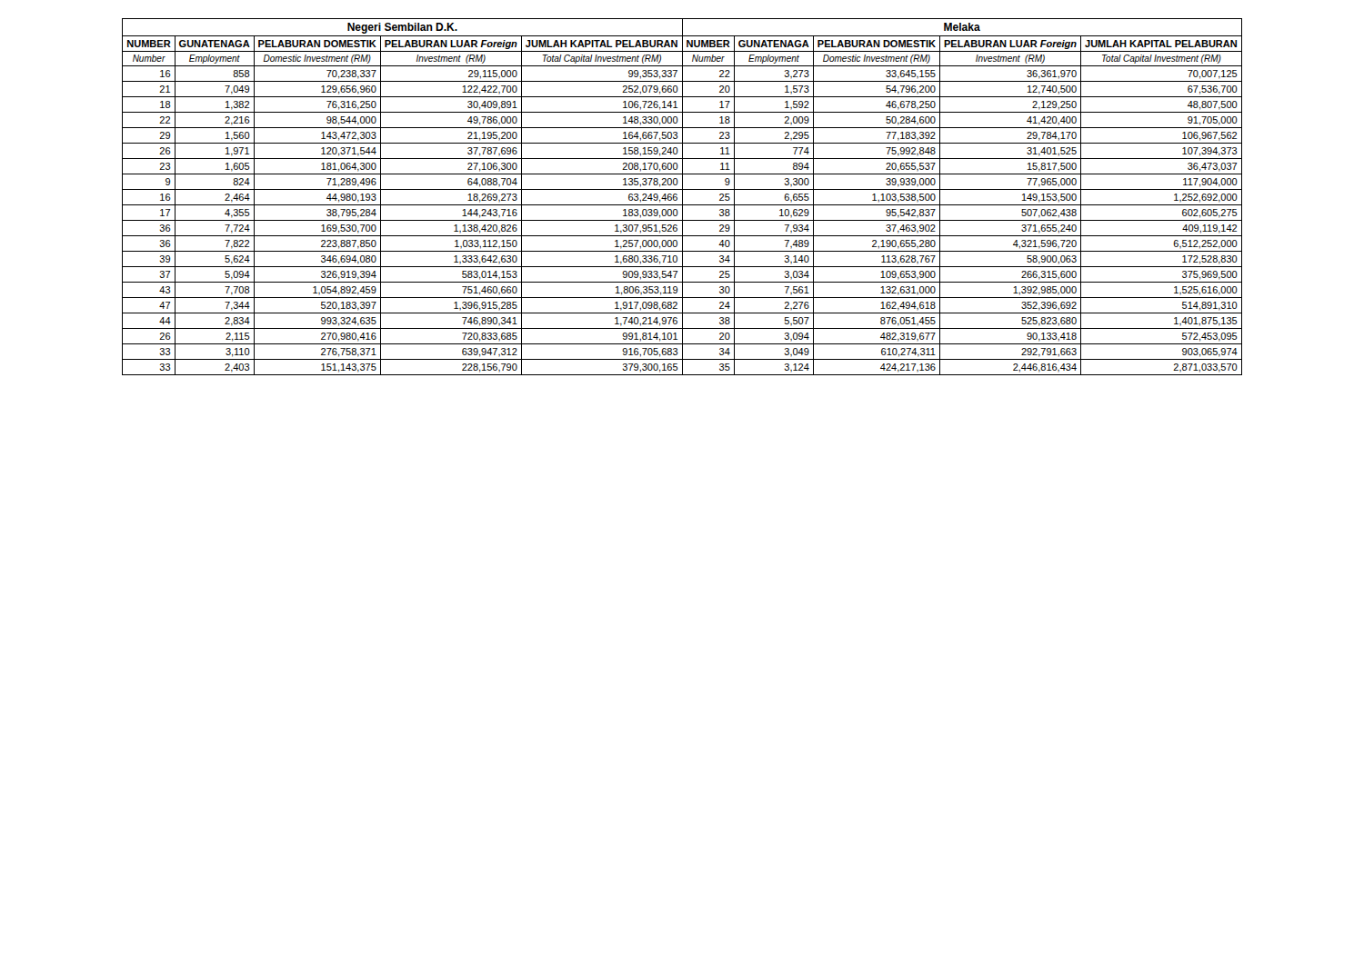| Negeri Sembilan D.K. | Melaka |
| --- | --- |
| NUMBER | GUNATENAGA | PELABURAN DOMESTIK | PELABURAN LUAR Foreign | JUMLAH KAPITAL PELABURAN | NUMBER | GUNATENAGA | PELABURAN DOMESTIK | PELABURAN LUAR Foreign | JUMLAH KAPITAL PELABURAN |
| Number | Employment | Domestic Investment (RM) | Investment (RM) | Total Capital Investment (RM) | Number | Employment | Domestic Investment (RM) | Investment (RM) | Total Capital Investment (RM) |
| 16 | 858 | 70,238,337 | 29,115,000 | 99,353,337 | 22 | 3,273 | 33,645,155 | 36,361,970 | 70,007,125 |
| 21 | 7,049 | 129,656,960 | 122,422,700 | 252,079,660 | 20 | 1,573 | 54,796,200 | 12,740,500 | 67,536,700 |
| 18 | 1,382 | 76,316,250 | 30,409,891 | 106,726,141 | 17 | 1,592 | 46,678,250 | 2,129,250 | 48,807,500 |
| 22 | 2,216 | 98,544,000 | 49,786,000 | 148,330,000 | 18 | 2,009 | 50,284,600 | 41,420,400 | 91,705,000 |
| 29 | 1,560 | 143,472,303 | 21,195,200 | 164,667,503 | 23 | 2,295 | 77,183,392 | 29,784,170 | 106,967,562 |
| 26 | 1,971 | 120,371,544 | 37,787,696 | 158,159,240 | 11 | 774 | 75,992,848 | 31,401,525 | 107,394,373 |
| 23 | 1,605 | 181,064,300 | 27,106,300 | 208,170,600 | 11 | 894 | 20,655,537 | 15,817,500 | 36,473,037 |
| 9 | 824 | 71,289,496 | 64,088,704 | 135,378,200 | 9 | 3,300 | 39,939,000 | 77,965,000 | 117,904,000 |
| 16 | 2,464 | 44,980,193 | 18,269,273 | 63,249,466 | 25 | 6,655 | 1,103,538,500 | 149,153,500 | 1,252,692,000 |
| 17 | 4,355 | 38,795,284 | 144,243,716 | 183,039,000 | 38 | 10,629 | 95,542,837 | 507,062,438 | 602,605,275 |
| 36 | 7,724 | 169,530,700 | 1,138,420,826 | 1,307,951,526 | 29 | 7,934 | 37,463,902 | 371,655,240 | 409,119,142 |
| 36 | 7,822 | 223,887,850 | 1,033,112,150 | 1,257,000,000 | 40 | 7,489 | 2,190,655,280 | 4,321,596,720 | 6,512,252,000 |
| 39 | 5,624 | 346,694,080 | 1,333,642,630 | 1,680,336,710 | 34 | 3,140 | 113,628,767 | 58,900,063 | 172,528,830 |
| 37 | 5,094 | 326,919,394 | 583,014,153 | 909,933,547 | 25 | 3,034 | 109,653,900 | 266,315,600 | 375,969,500 |
| 43 | 7,708 | 1,054,892,459 | 751,460,660 | 1,806,353,119 | 30 | 7,561 | 132,631,000 | 1,392,985,000 | 1,525,616,000 |
| 47 | 7,344 | 520,183,397 | 1,396,915,285 | 1,917,098,682 | 24 | 2,276 | 162,494,618 | 352,396,692 | 514,891,310 |
| 44 | 2,834 | 993,324,635 | 746,890,341 | 1,740,214,976 | 38 | 5,507 | 876,051,455 | 525,823,680 | 1,401,875,135 |
| 26 | 2,115 | 270,980,416 | 720,833,685 | 991,814,101 | 20 | 3,094 | 482,319,677 | 90,133,418 | 572,453,095 |
| 33 | 3,110 | 276,758,371 | 639,947,312 | 916,705,683 | 34 | 3,049 | 610,274,311 | 292,791,663 | 903,065,974 |
| 33 | 2,403 | 151,143,375 | 228,156,790 | 379,300,165 | 35 | 3,124 | 424,217,136 | 2,446,816,434 | 2,871,033,570 |